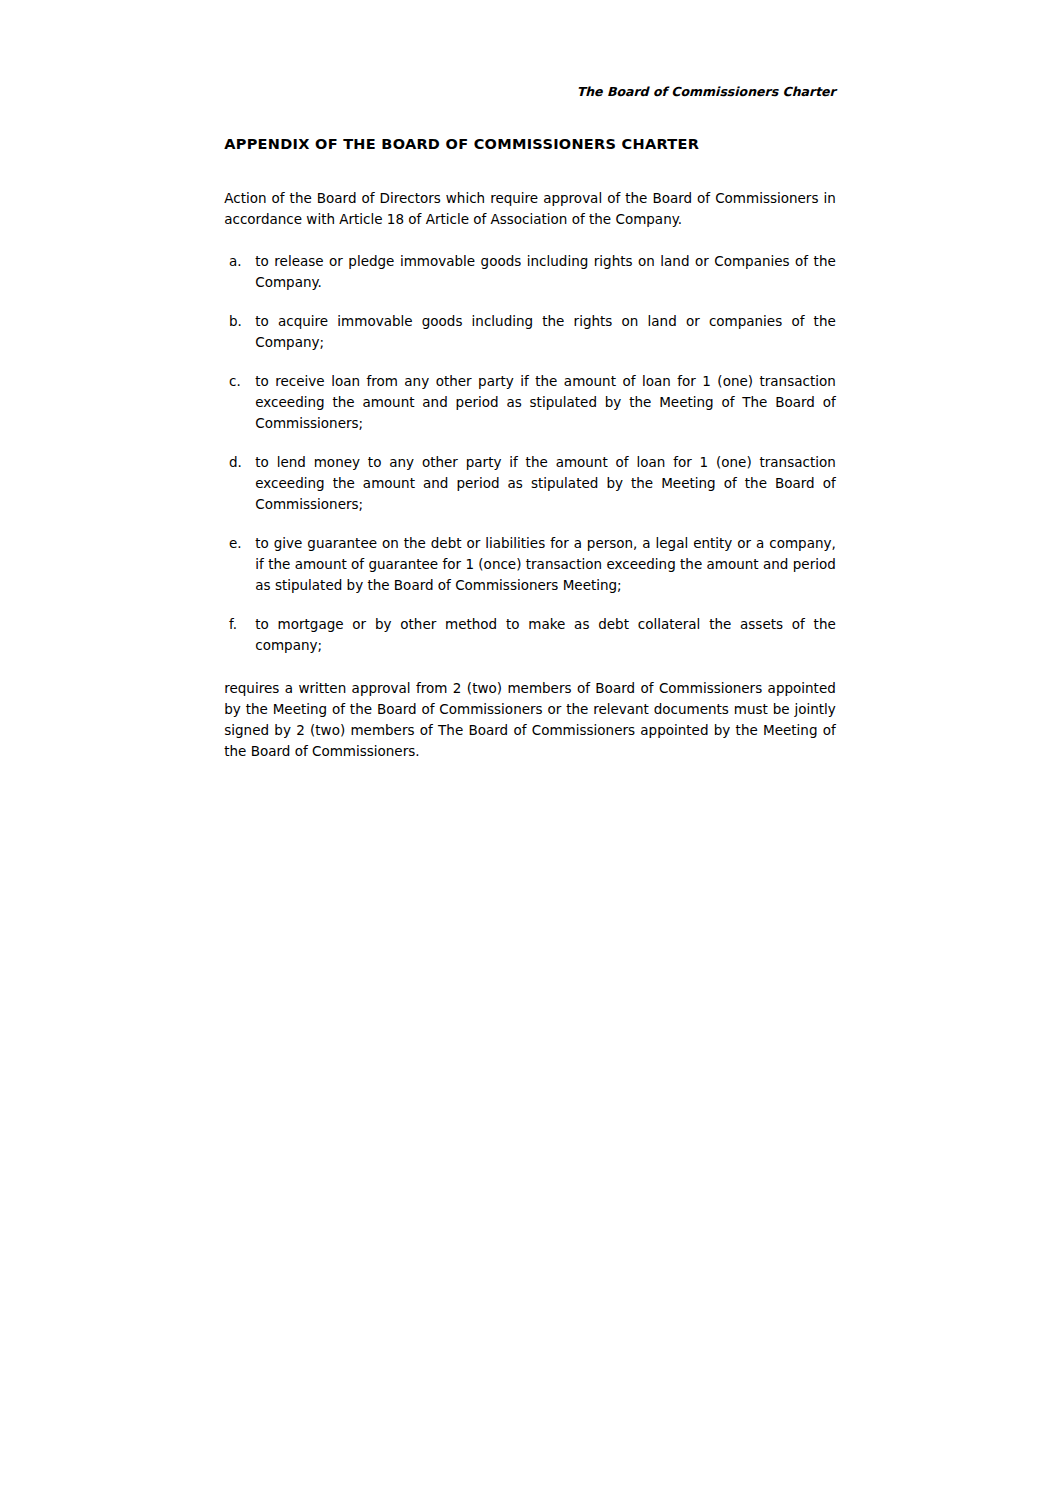The Board of Commissioners Charter
APPENDIX OF THE BOARD OF COMMISSIONERS CHARTER
Action of the Board of Directors which require approval of the Board of Commissioners in accordance with Article 18 of Article of Association of the Company.
a. to release or pledge immovable goods including rights on land or Companies of the Company.
b. to acquire immovable goods including the rights on land or companies of the Company;
c. to receive loan from any other party if the amount of loan for 1 (one) transaction exceeding the amount and period as stipulated by the Meeting of The Board of Commissioners;
d. to lend money to any other party if the amount of loan for 1 (one) transaction exceeding the amount and period as stipulated by the Meeting of the Board of Commissioners;
e. to give guarantee on the debt or liabilities for a person, a legal entity or a company, if the amount of guarantee for 1 (once) transaction exceeding the amount and period as stipulated by the Board of Commissioners Meeting;
f. to mortgage or by other method to make as debt collateral the assets of the company;
requires a written approval from 2 (two) members of Board of Commissioners appointed by the Meeting of the Board of Commissioners or the relevant documents must be jointly signed by 2 (two) members of The Board of Commissioners appointed by the Meeting of the Board of Commissioners.